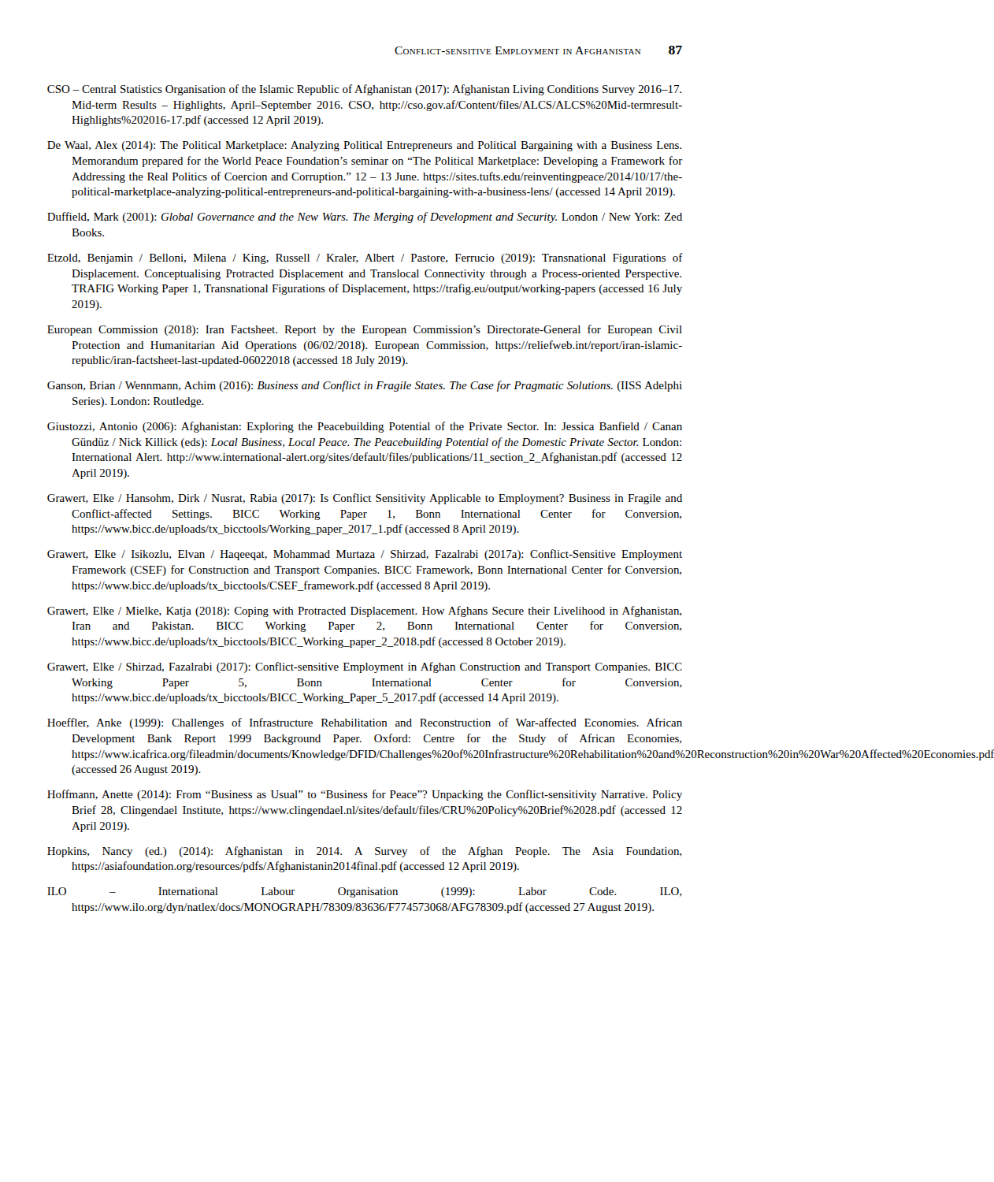Conflict-sensitive Employment in Afghanistan 87
CSO – Central Statistics Organisation of the Islamic Republic of Afghanistan (2017): Afghanistan Living Conditions Survey 2016–17. Mid-term Results – Highlights, April–September 2016. CSO, http://cso.gov.af/Content/files/ALCS/ALCS%20Mid-termresult-Highlights%202016-17.pdf (accessed 12 April 2019).
De Waal, Alex (2014): The Political Marketplace: Analyzing Political Entrepreneurs and Political Bargaining with a Business Lens. Memorandum prepared for the World Peace Foundation’s seminar on “The Political Marketplace: Developing a Framework for Addressing the Real Politics of Coercion and Corruption.” 12 – 13 June. https://sites.tufts.edu/reinventingpeace/2014/10/17/the-political-marketplace-analyzing-political-entrepreneurs-and-political-bargaining-with-a-business-lens/ (accessed 14 April 2019).
Duffield, Mark (2001): Global Governance and the New Wars. The Merging of Development and Security. London / New York: Zed Books.
Etzold, Benjamin / Belloni, Milena / King, Russell / Kraler, Albert / Pastore, Ferrucio (2019): Transnational Figurations of Displacement. Conceptualising Protracted Displacement and Translocal Connectivity through a Process-oriented Perspective. TRAFIG Working Paper 1, Transnational Figurations of Displacement, https://trafig.eu/output/working-papers (accessed 16 July 2019).
European Commission (2018): Iran Factsheet. Report by the European Commission’s Directorate-General for European Civil Protection and Humanitarian Aid Operations (06/02/2018). European Commission, https://reliefweb.int/report/iran-islamic-republic/iran-factsheet-last-updated-06022018 (accessed 18 July 2019).
Ganson, Brian / Wennmann, Achim (2016): Business and Conflict in Fragile States. The Case for Pragmatic Solutions. (IISS Adelphi Series). London: Routledge.
Giustozzi, Antonio (2006): Afghanistan: Exploring the Peacebuilding Potential of the Private Sector. In: Jessica Banfield / Canan Gündüz / Nick Killick (eds): Local Business, Local Peace. The Peacebuilding Potential of the Domestic Private Sector. London: International Alert. http://www.international-alert.org/sites/default/files/publications/11_section_2_Afghanistan.pdf (accessed 12 April 2019).
Grawert, Elke / Hansohm, Dirk / Nusrat, Rabia (2017): Is Conflict Sensitivity Applicable to Employment? Business in Fragile and Conflict-affected Settings. BICC Working Paper 1, Bonn International Center for Conversion, https://www.bicc.de/uploads/tx_bicctools/Working_paper_2017_1.pdf (accessed 8 April 2019).
Grawert, Elke / Isikozlu, Elvan / Haqeeqat, Mohammad Murtaza / Shirzad, Fazalrabi (2017a): Conflict-Sensitive Employment Framework (CSEF) for Construction and Transport Companies. BICC Framework, Bonn International Center for Conversion, https://www.bicc.de/uploads/tx_bicctools/CSEF_framework.pdf (accessed 8 April 2019).
Grawert, Elke / Mielke, Katja (2018): Coping with Protracted Displacement. How Afghans Secure their Livelihood in Afghanistan, Iran and Pakistan. BICC Working Paper 2, Bonn International Center for Conversion, https://www.bicc.de/uploads/tx_bicctools/BICC_Working_paper_2_2018.pdf (accessed 8 October 2019).
Grawert, Elke / Shirzad, Fazalrabi (2017): Conflict-sensitive Employment in Afghan Construction and Transport Companies. BICC Working Paper 5, Bonn International Center for Conversion, https://www.bicc.de/uploads/tx_bicctools/BICC_Working_Paper_5_2017.pdf (accessed 14 April 2019).
Hoeffler, Anke (1999): Challenges of Infrastructure Rehabilitation and Reconstruction of War-affected Economies. African Development Bank Report 1999 Background Paper. Oxford: Centre for the Study of African Economies, https://www.icafrica.org/fileadmin/documents/Knowledge/DFID/Challenges%20of%20Infrastructure%20Rehabilitation%20and%20Reconstruction%20in%20War%20Affected%20Economies.pdf (accessed 26 August 2019).
Hoffmann, Anette (2014): From “Business as Usual” to “Business for Peace”? Unpacking the Conflict-sensitivity Narrative. Policy Brief 28, Clingendael Institute, https://www.clingendael.nl/sites/default/files/CRU%20Policy%20Brief%2028.pdf (accessed 12 April 2019).
Hopkins, Nancy (ed.) (2014): Afghanistan in 2014. A Survey of the Afghan People. The Asia Foundation, https://asiafoundation.org/resources/pdfs/Afghanistanin2014final.pdf (accessed 12 April 2019).
ILO – International Labour Organisation (1999): Labor Code. ILO, https://www.ilo.org/dyn/natlex/docs/MONOGRAPH/78309/83636/F774573068/AFG78309.pdf (accessed 27 August 2019).